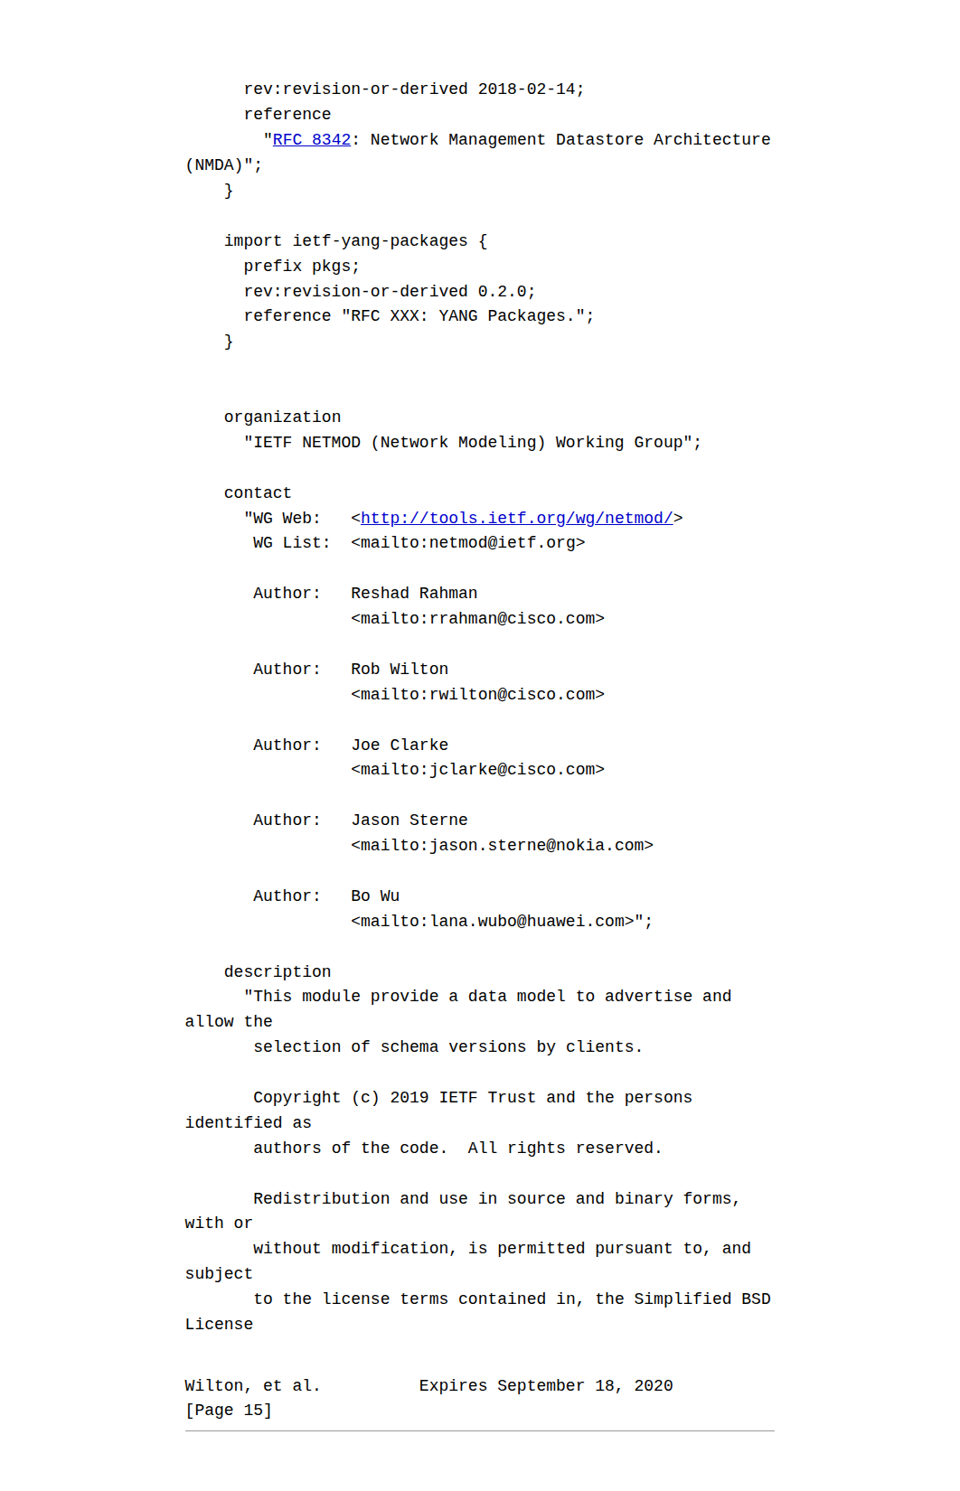rev:revision-or-derived 2018-02-14;
      reference
        "RFC 8342: Network Management Datastore Architecture (NMDA)";
    }

    import ietf-yang-packages {
      prefix pkgs;
      rev:revision-or-derived 0.2.0;
      reference "RFC XXX: YANG Packages.";
    }


    organization
      "IETF NETMOD (Network Modeling) Working Group";

    contact
      "WG Web:   <http://tools.ietf.org/wg/netmod/>
       WG List:  <mailto:netmod@ietf.org>

       Author:   Reshad Rahman
                 <mailto:rrahman@cisco.com>

       Author:   Rob Wilton
                 <mailto:rwilton@cisco.com>

       Author:   Joe Clarke
                 <mailto:jclarke@cisco.com>

       Author:   Jason Sterne
                 <mailto:jason.sterne@nokia.com>

       Author:   Bo Wu
                 <mailto:lana.wubo@huawei.com>";

    description
      "This module provide a data model to advertise and allow the
       selection of schema versions by clients.

       Copyright (c) 2019 IETF Trust and the persons identified as
       authors of the code.  All rights reserved.

       Redistribution and use in source and binary forms, with or
       without modification, is permitted pursuant to, and subject
       to the license terms contained in, the Simplified BSD License
Wilton, et al.          Expires September 18, 2020              [Page 15]